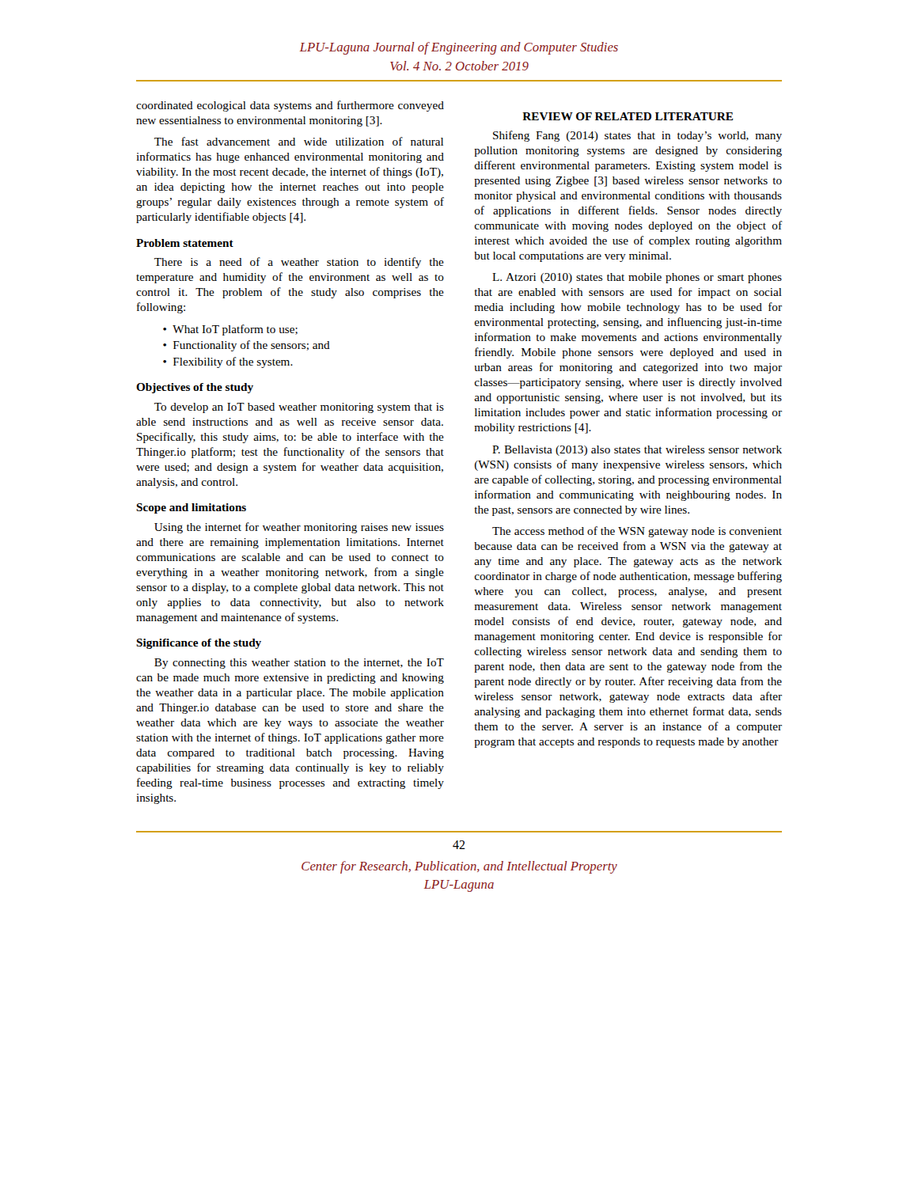LPU-Laguna Journal of Engineering and Computer Studies
Vol. 4 No. 2 October 2019
coordinated ecological data systems and furthermore conveyed new essentialness to environmental monitoring [3].
The fast advancement and wide utilization of natural informatics has huge enhanced environmental monitoring and viability. In the most recent decade, the internet of things (IoT), an idea depicting how the internet reaches out into people groups’ regular daily existences through a remote system of particularly identifiable objects [4].
Problem statement
There is a need of a weather station to identify the temperature and humidity of the environment as well as to control it. The problem of the study also comprises the following:
What IoT platform to use;
Functionality of the sensors; and
Flexibility of the system.
Objectives of the study
To develop an IoT based weather monitoring system that is able send instructions and as well as receive sensor data. Specifically, this study aims, to: be able to interface with the Thinger.io platform; test the functionality of the sensors that were used; and design a system for weather data acquisition, analysis, and control.
Scope and limitations
Using the internet for weather monitoring raises new issues and there are remaining implementation limitations. Internet communications are scalable and can be used to connect to everything in a weather monitoring network, from a single sensor to a display, to a complete global data network. This not only applies to data connectivity, but also to network management and maintenance of systems.
Significance of the study
By connecting this weather station to the internet, the IoT can be made much more extensive in predicting and knowing the weather data in a particular place. The mobile application and Thinger.io database can be used to store and share the weather data which are key ways to associate the weather station with the internet of things. IoT applications gather more data compared to traditional batch processing. Having capabilities for streaming data continually is key to reliably feeding real-time business processes and extracting timely insights.
REVIEW OF RELATED LITERATURE
Shifeng Fang (2014) states that in today’s world, many pollution monitoring systems are designed by considering different environmental parameters. Existing system model is presented using Zigbee [3] based wireless sensor networks to monitor physical and environmental conditions with thousands of applications in different fields. Sensor nodes directly communicate with moving nodes deployed on the object of interest which avoided the use of complex routing algorithm but local computations are very minimal.
L. Atzori (2010) states that mobile phones or smart phones that are enabled with sensors are used for impact on social media including how mobile technology has to be used for environmental protecting, sensing, and influencing just-in-time information to make movements and actions environmentally friendly. Mobile phone sensors were deployed and used in urban areas for monitoring and categorized into two major classes—participatory sensing, where user is directly involved and opportunistic sensing, where user is not involved, but its limitation includes power and static information processing or mobility restrictions [4].
P. Bellavista (2013) also states that wireless sensor network (WSN) consists of many inexpensive wireless sensors, which are capable of collecting, storing, and processing environmental information and communicating with neighbouring nodes. In the past, sensors are connected by wire lines.
The access method of the WSN gateway node is convenient because data can be received from a WSN via the gateway at any time and any place. The gateway acts as the network coordinator in charge of node authentication, message buffering where you can collect, process, analyse, and present measurement data. Wireless sensor network management model consists of end device, router, gateway node, and management monitoring center. End device is responsible for collecting wireless sensor network data and sending them to parent node, then data are sent to the gateway node from the parent node directly or by router. After receiving data from the wireless sensor network, gateway node extracts data after analysing and packaging them into ethernet format data, sends them to the server. A server is an instance of a computer program that accepts and responds to requests made by another
42
Center for Research, Publication, and Intellectual Property
LPU-Laguna